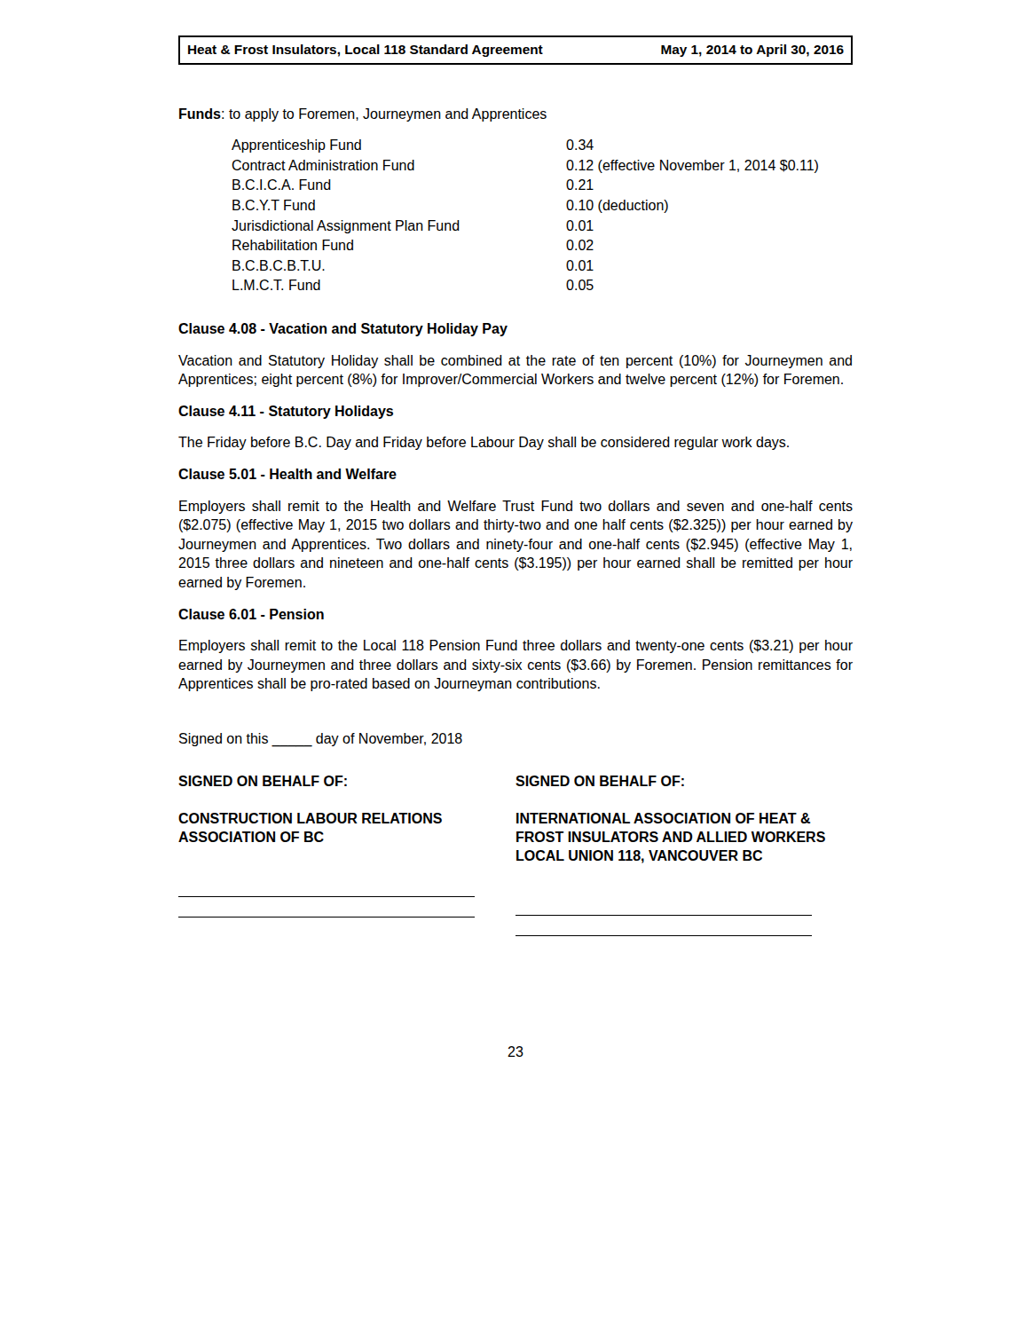Heat & Frost Insulators, Local 118 Standard Agreement May 1, 2014 to April 30, 2016
Funds: to apply to Foremen, Journeymen and Apprentices
| Apprenticeship Fund | 0.34 |
| Contract Administration Fund | 0.12 (effective November 1, 2014 $0.11) |
| B.C.I.C.A. Fund | 0.21 |
| B.C.Y.T Fund | 0.10 (deduction) |
| Jurisdictional Assignment Plan Fund | 0.01 |
| Rehabilitation Fund | 0.02 |
| B.C.B.C.B.T.U. | 0.01 |
| L.M.C.T. Fund | 0.05 |
Clause 4.08 - Vacation and Statutory Holiday Pay
Vacation and Statutory Holiday shall be combined at the rate of ten percent (10%) for Journeymen and Apprentices; eight percent (8%) for Improver/Commercial Workers and twelve percent (12%) for Foremen.
Clause 4.11 - Statutory Holidays
The Friday before B.C. Day and Friday before Labour Day shall be considered regular work days.
Clause 5.01 - Health and Welfare
Employers shall remit to the Health and Welfare Trust Fund two dollars and seven and one-half cents ($2.075) (effective May 1, 2015 two dollars and thirty-two and one half cents ($2.325)) per hour earned by Journeymen and Apprentices. Two dollars and ninety-four and one-half cents ($2.945) (effective May 1, 2015 three dollars and nineteen and one-half cents ($3.195)) per hour earned shall be remitted per hour earned by Foremen.
Clause 6.01 - Pension
Employers shall remit to the Local 118 Pension Fund three dollars and twenty-one cents ($3.21) per hour earned by Journeymen and three dollars and sixty-six cents ($3.66) by Foremen. Pension remittances for Apprentices shall be pro-rated based on Journeyman contributions.
Signed on this _____ day of November, 2018
| SIGNED ON BEHALF OF: CONSTRUCTION LABOUR RELATIONS ASSOCIATION OF BC | SIGNED ON BEHALF OF: INTERNATIONAL ASSOCIATION OF HEAT & FROST INSULATORS AND ALLIED WORKERS LOCAL UNION 118, VANCOUVER BC |
23